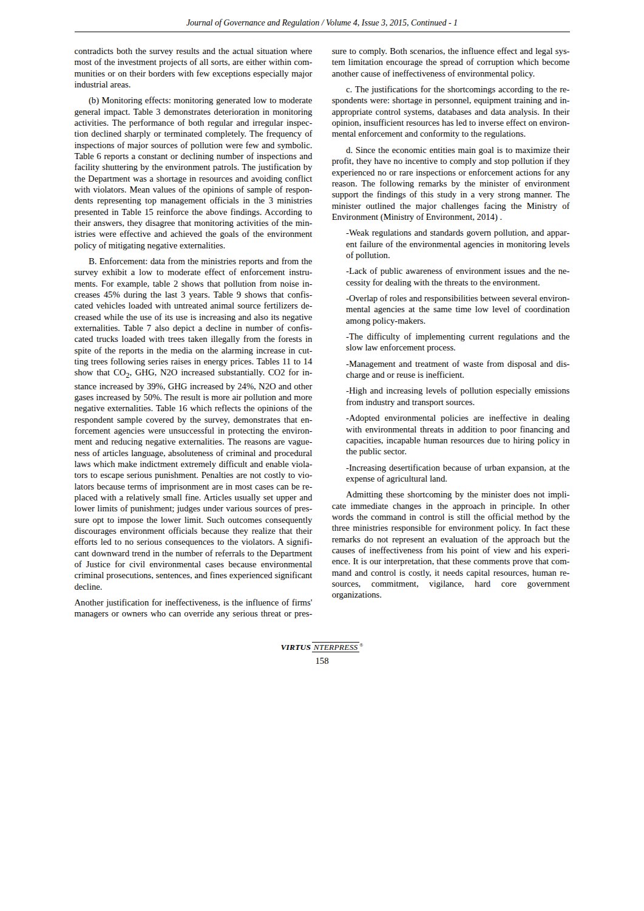Journal of Governance and Regulation / Volume 4, Issue 3, 2015, Continued - 1
contradicts both the survey results and the actual situation where most of the investment projects of all sorts, are either within communities or on their borders with few exceptions especially major industrial areas.
(b) Monitoring effects: monitoring generated low to moderate general impact. Table 3 demonstrates deterioration in monitoring activities. The performance of both regular and irregular inspection declined sharply or terminated completely. The frequency of inspections of major sources of pollution were few and symbolic. Table 6 reports a constant or declining number of inspections and facility shuttering by the environment patrols. The justification by the Department was a shortage in resources and avoiding conflict with violators. Mean values of the opinions of sample of respondents representing top management officials in the 3 ministries presented in Table 15 reinforce the above findings. According to their answers, they disagree that monitoring activities of the ministries were effective and achieved the goals of the environment policy of mitigating negative externalities.
B. Enforcement: data from the ministries reports and from the survey exhibit a low to moderate effect of enforcement instruments. For example, table 2 shows that pollution from noise increases 45% during the last 3 years. Table 9 shows that confiscated vehicles loaded with untreated animal source fertilizers decreased while the use of its use is increasing and also its negative externalities. Table 7 also depict a decline in number of confiscated trucks loaded with trees taken illegally from the forests in spite of the reports in the media on the alarming increase in cutting trees following series raises in energy prices. Tables 11 to 14 show that CO2, GHG, N2O increased substantially. CO2 for instance increased by 39%, GHG increased by 24%, N2O and other gases increased by 50%. The result is more air pollution and more negative externalities. Table 16 which reflects the opinions of the respondent sample covered by the survey, demonstrates that enforcement agencies were unsuccessful in protecting the environment and reducing negative externalities. The reasons are vagueness of articles language, absoluteness of criminal and procedural laws which make indictment extremely difficult and enable violators to escape serious punishment. Penalties are not costly to violators because terms of imprisonment are in most cases can be replaced with a relatively small fine. Articles usually set upper and lower limits of punishment; judges under various sources of pressure opt to impose the lower limit. Such outcomes consequently discourages environment officials because they realize that their efforts led to no serious consequences to the violators. A significant downward trend in the number of referrals to the Department of Justice for civil environmental cases because environmental criminal prosecutions, sentences, and fines experienced significant decline.
Another justification for ineffectiveness, is the influence of firms' managers or owners who can override any serious threat or pressure to comply. Both scenarios, the influence effect and legal system limitation encourage the spread of corruption which become another cause of ineffectiveness of environmental policy.
c. The justifications for the shortcomings according to the respondents were: shortage in personnel, equipment training and inappropriate control systems, databases and data analysis. In their opinion, insufficient resources has led to inverse effect on environmental enforcement and conformity to the regulations.
d. Since the economic entities main goal is to maximize their profit, they have no incentive to comply and stop pollution if they experienced no or rare inspections or enforcement actions for any reason. The following remarks by the minister of environment support the findings of this study in a very strong manner. The minister outlined the major challenges facing the Ministry of Environment (Ministry of Environment, 2014) .
-Weak regulations and standards govern pollution, and apparent failure of the environmental agencies in monitoring levels of pollution.
-Lack of public awareness of environment issues and the necessity for dealing with the threats to the environment.
-Overlap of roles and responsibilities between several environmental agencies at the same time low level of coordination among policy-makers.
-The difficulty of implementing current regulations and the slow law enforcement process.
-Management and treatment of waste from disposal and discharge and or reuse is inefficient.
-High and increasing levels of pollution especially emissions from industry and transport sources.
-Adopted environmental policies are ineffective in dealing with environmental threats in addition to poor financing and capacities, incapable human resources due to hiring policy in the public sector.
-Increasing desertification because of urban expansion, at the expense of agricultural land.
Admitting these shortcoming by the minister does not implicate immediate changes in the approach in principle. In other words the command in control is still the official method by the three ministries responsible for environment policy. In fact these remarks do not represent an evaluation of the approach but the causes of ineffectiveness from his point of view and his experience. It is our interpretation, that these comments prove that command and control is costly, it needs capital resources, human resources, commitment, vigilance, hard core government organizations.
VIRTUS NTERPRESS® 158